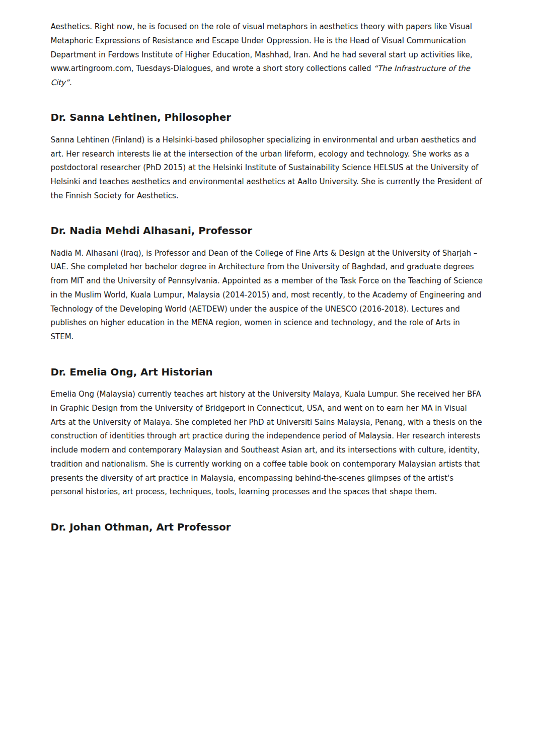Aesthetics. Right now, he is focused on the role of visual metaphors in aesthetics theory with papers like Visual Metaphoric Expressions of Resistance and Escape Under Oppression. He is the Head of Visual Communication Department in Ferdows Institute of Higher Education, Mashhad, Iran. And he had several start up activities like, www.artingroom.com, Tuesdays-Dialogues, and wrote a short story collections called “The Infrastructure of the City”.
Dr. Sanna Lehtinen, Philosopher
Sanna Lehtinen (Finland) is a Helsinki-based philosopher specializing in environmental and urban aesthetics and art. Her research interests lie at the intersection of the urban lifeform, ecology and technology. She works as a postdoctoral researcher (PhD 2015) at the Helsinki Institute of Sustainability Science HELSUS at the University of Helsinki and teaches aesthetics and environmental aesthetics at Aalto University. She is currently the President of the Finnish Society for Aesthetics.
Dr. Nadia Mehdi Alhasani, Professor
Nadia M. Alhasani (Iraq), is Professor and Dean of the College of Fine Arts & Design at the University of Sharjah – UAE. She completed her bachelor degree in Architecture from the University of Baghdad, and graduate degrees from MIT and the University of Pennsylvania. Appointed as a member of the Task Force on the Teaching of Science in the Muslim World, Kuala Lumpur, Malaysia (2014-2015) and, most recently, to the Academy of Engineering and Technology of the Developing World (AETDEW) under the auspice of the UNESCO (2016-2018). Lectures and publishes on higher education in the MENA region, women in science and technology, and the role of Arts in STEM.
Dr. Emelia Ong, Art Historian
Emelia Ong (Malaysia) currently teaches art history at the University Malaya, Kuala Lumpur. She received her BFA in Graphic Design from the University of Bridgeport in Connecticut, USA, and went on to earn her MA in Visual Arts at the University of Malaya. She completed her PhD at Universiti Sains Malaysia, Penang, with a thesis on the construction of identities through art practice during the independence period of Malaysia. Her research interests include modern and contemporary Malaysian and Southeast Asian art, and its intersections with culture, identity, tradition and nationalism. She is currently working on a coffee table book on contemporary Malaysian artists that presents the diversity of art practice in Malaysia, encompassing behind-the-scenes glimpses of the artist's personal histories, art process, techniques, tools, learning processes and the spaces that shape them.
Dr. Johan Othman, Art Professor